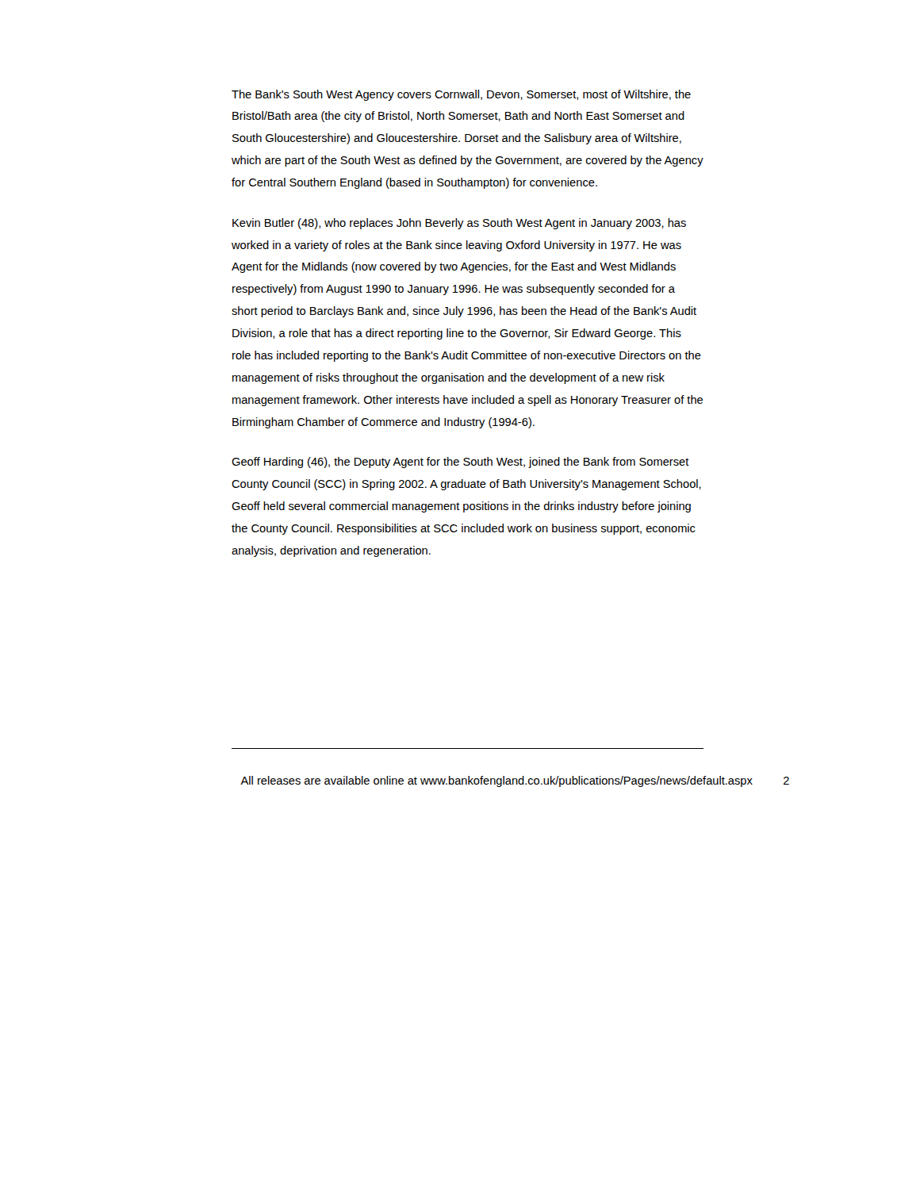The Bank's South West Agency covers Cornwall, Devon, Somerset, most of Wiltshire, the Bristol/Bath area (the city of Bristol, North Somerset, Bath and North East Somerset and South Gloucestershire) and Gloucestershire. Dorset and the Salisbury area of Wiltshire, which are part of the South West as defined by the Government, are covered by the Agency for Central Southern England (based in Southampton) for convenience.
Kevin Butler (48), who replaces John Beverly as South West Agent in January 2003, has worked in a variety of roles at the Bank since leaving Oxford University in 1977. He was Agent for the Midlands (now covered by two Agencies, for the East and West Midlands respectively) from August 1990 to January 1996. He was subsequently seconded for a short period to Barclays Bank and, since July 1996, has been the Head of the Bank's Audit Division, a role that has a direct reporting line to the Governor, Sir Edward George. This role has included reporting to the Bank's Audit Committee of non-executive Directors on the management of risks throughout the organisation and the development of a new risk management framework. Other interests have included a spell as Honorary Treasurer of the Birmingham Chamber of Commerce and Industry (1994-6).
Geoff Harding (46), the Deputy Agent for the South West, joined the Bank from Somerset County Council (SCC) in Spring 2002. A graduate of Bath University's Management School, Geoff held several commercial management positions in the drinks industry before joining the County Council. Responsibilities at SCC included work on business support, economic analysis, deprivation and regeneration.
All releases are available online at www.bankofengland.co.uk/publications/Pages/news/default.aspx 2